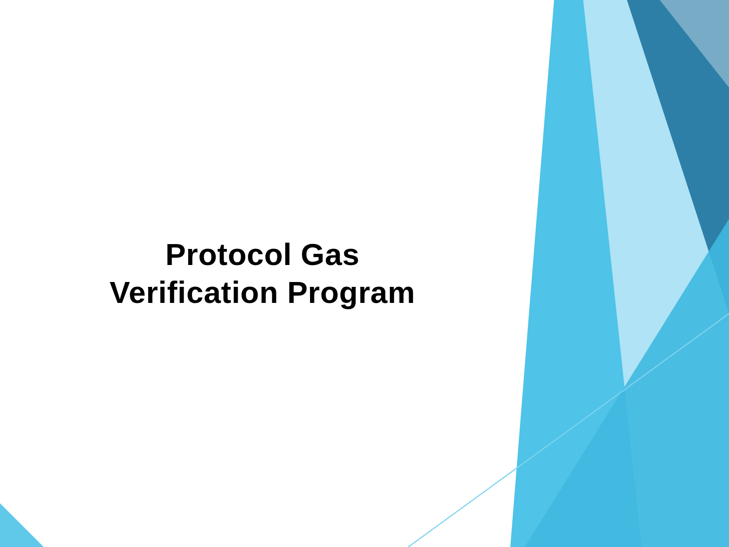Protocol Gas
Verification Program